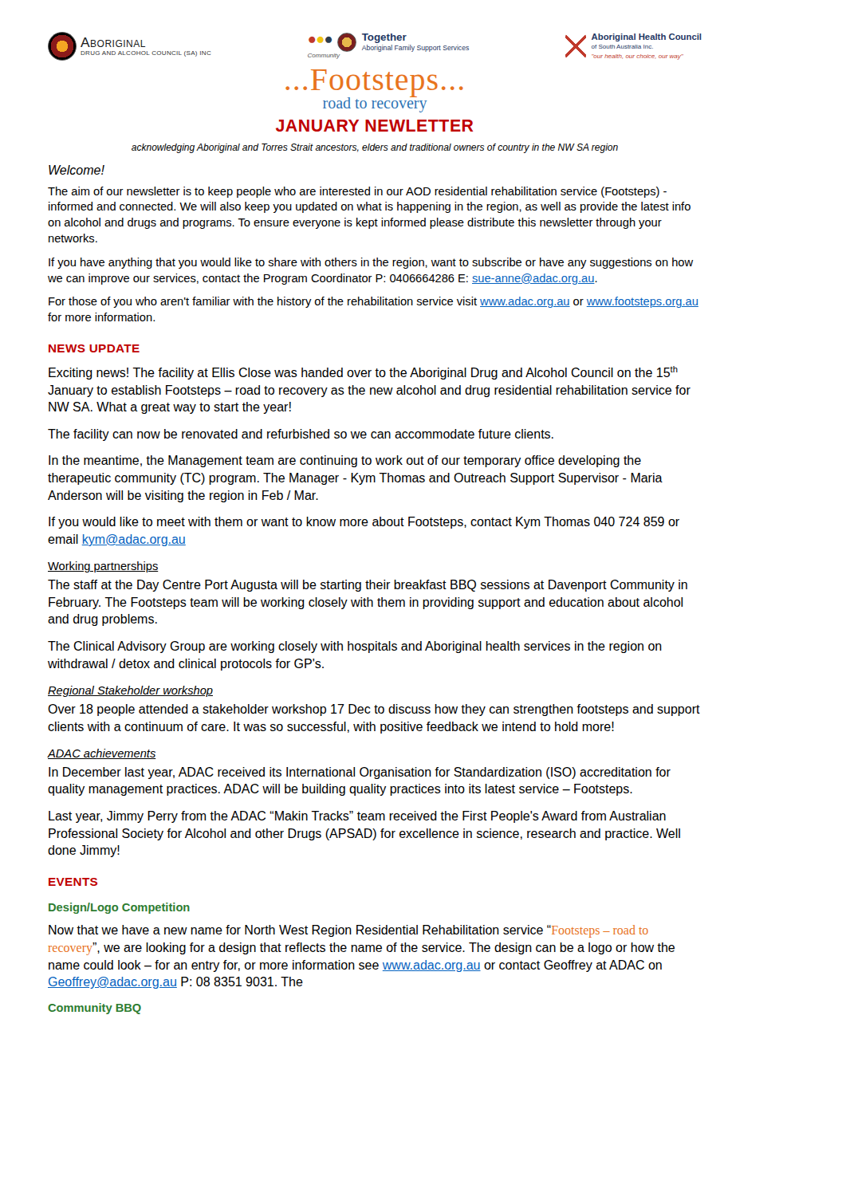Aboriginal
DRUG AND ALCOHOL COUNCIL (SA) INC
●●● Together
Aboriginal Family Support Services
Community
Aboriginal Health Council
of South Australia Inc.
"our health, our choice, our way"
...Footsteps...
road to recovery
JANUARY NEWLETTER
acknowledging Aboriginal and Torres Strait ancestors, elders and traditional owners of country in the NW SA region
Welcome!
The aim of our newsletter is to keep people who are interested in our AOD residential rehabilitation service (Footsteps) - informed and connected. We will also keep you updated on what is happening in the region, as well as provide the latest info on alcohol and drugs and programs. To ensure everyone is kept informed please distribute this newsletter through your networks.
If you have anything that you would like to share with others in the region, want to subscribe or have any suggestions on how we can improve our services, contact the Program Coordinator P: 0406664286 E: sue-anne@adac.org.au.
For those of you who aren't familiar with the history of the rehabilitation service visit www.adac.org.au or www.footsteps.org.au for more information.
NEWS UPDATE
Exciting news! The facility at Ellis Close was handed over to the Aboriginal Drug and Alcohol Council on the 15th January to establish Footsteps – road to recovery as the new alcohol and drug residential rehabilitation service for NW SA. What a great way to start the year!
The facility can now be renovated and refurbished so we can accommodate future clients.
In the meantime, the Management team are continuing to work out of our temporary office developing the therapeutic community (TC) program. The Manager - Kym Thomas and Outreach Support Supervisor - Maria Anderson will be visiting the region in Feb / Mar.
If you would like to meet with them or want to know more about Footsteps, contact Kym Thomas 040 724 859 or email kym@adac.org.au
Working partnerships
The staff at the Day Centre Port Augusta will be starting their breakfast BBQ sessions at Davenport Community in February. The Footsteps team will be working closely with them in providing support and education about alcohol and drug problems.
The Clinical Advisory Group are working closely with hospitals and Aboriginal health services in the region on withdrawal / detox and clinical protocols for GP's.
Regional Stakeholder workshop
Over 18 people attended a stakeholder workshop 17 Dec to discuss how they can strengthen footsteps and support clients with a continuum of care. It was so successful, with positive feedback we intend to hold more!
ADAC achievements
In December last year, ADAC received its International Organisation for Standardization (ISO) accreditation for quality management practices. ADAC will be building quality practices into its latest service – Footsteps.
Last year, Jimmy Perry from the ADAC “Makin Tracks” team received the First People's Award from Australian Professional Society for Alcohol and other Drugs (APSAD) for excellence in science, research and practice. Well done Jimmy!
EVENTS
Design/Logo Competition
Now that we have a new name for North West Region Residential Rehabilitation service “Footsteps – road to recovery”, we are looking for a design that reflects the name of the service. The design can be a logo or how the name could look – for an entry for, or more information see www.adac.org.au or contact Geoffrey at ADAC on Geoffrey@adac.org.au P: 08 8351 9031. The
Community BBQ